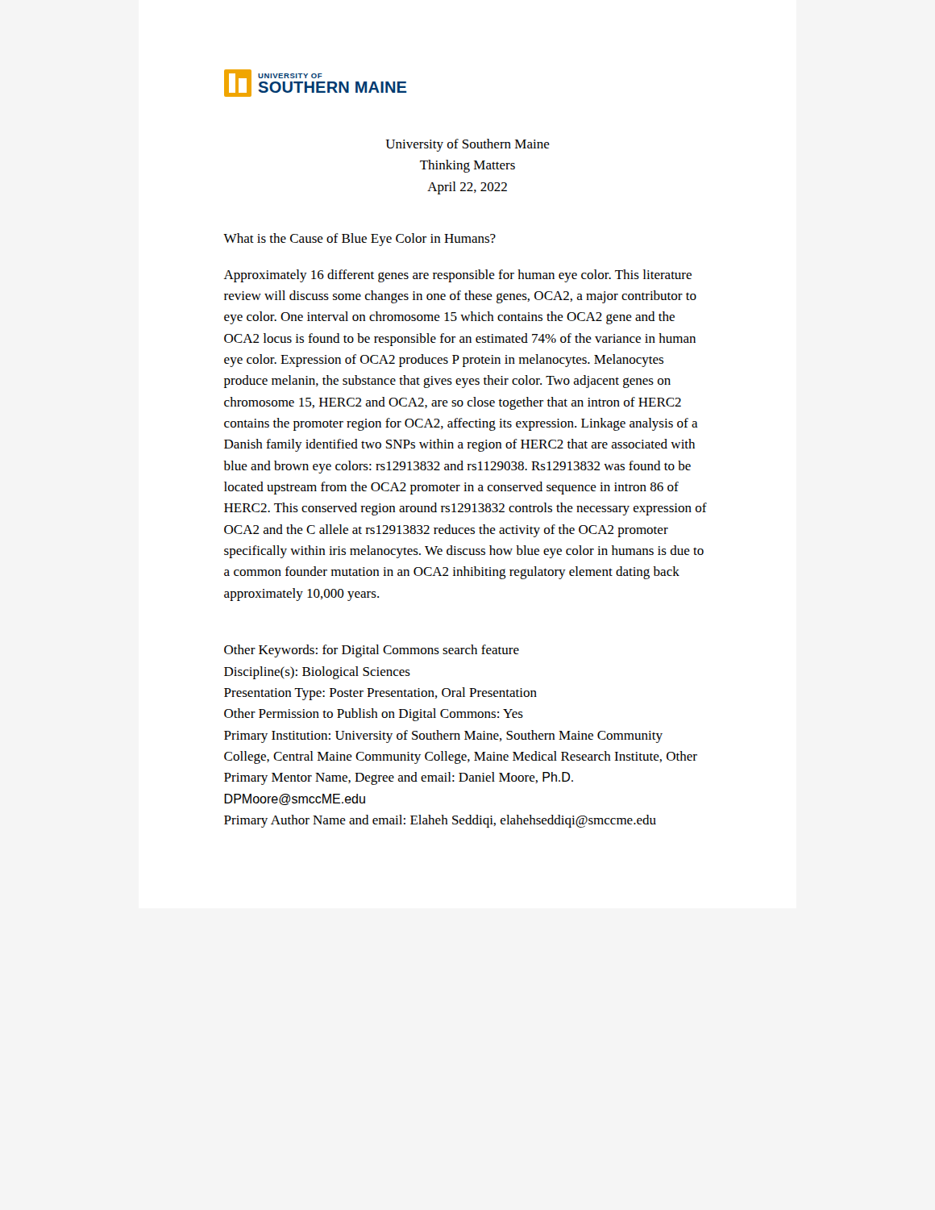University of Southern Maine
University of Southern Maine
Thinking Matters
April 22, 2022
What is the Cause of Blue Eye Color in Humans?
Approximately 16 different genes are responsible for human eye color. This literature review will discuss some changes in one of these genes, OCA2, a major contributor to eye color. One interval on chromosome 15 which contains the OCA2 gene and the OCA2 locus is found to be responsible for an estimated 74% of the variance in human eye color. Expression of OCA2 produces P protein in melanocytes. Melanocytes produce melanin, the substance that gives eyes their color. Two adjacent genes on chromosome 15, HERC2 and OCA2, are so close together that an intron of HERC2 contains the promoter region for OCA2, affecting its expression. Linkage analysis of a Danish family identified two SNPs within a region of HERC2 that are associated with blue and brown eye colors: rs12913832 and rs1129038. Rs12913832 was found to be located upstream from the OCA2 promoter in a conserved sequence in intron 86 of HERC2. This conserved region around rs12913832 controls the necessary expression of OCA2 and the C allele at rs12913832 reduces the activity of the OCA2 promoter specifically within iris melanocytes. We discuss how blue eye color in humans is due to a common founder mutation in an OCA2 inhibiting regulatory element dating back approximately 10,000 years.
Other Keywords: for Digital Commons search feature
Discipline(s): Biological Sciences
Presentation Type: Poster Presentation, Oral Presentation
Other Permission to Publish on Digital Commons: Yes
Primary Institution: University of Southern Maine, Southern Maine Community College, Central Maine Community College, Maine Medical Research Institute, Other
Primary Mentor Name, Degree and email: Daniel Moore, Ph.D. DPMoore@smccME.edu
Primary Author Name and email: Elaheh Seddiqi, elahehseddiqi@smccme.edu